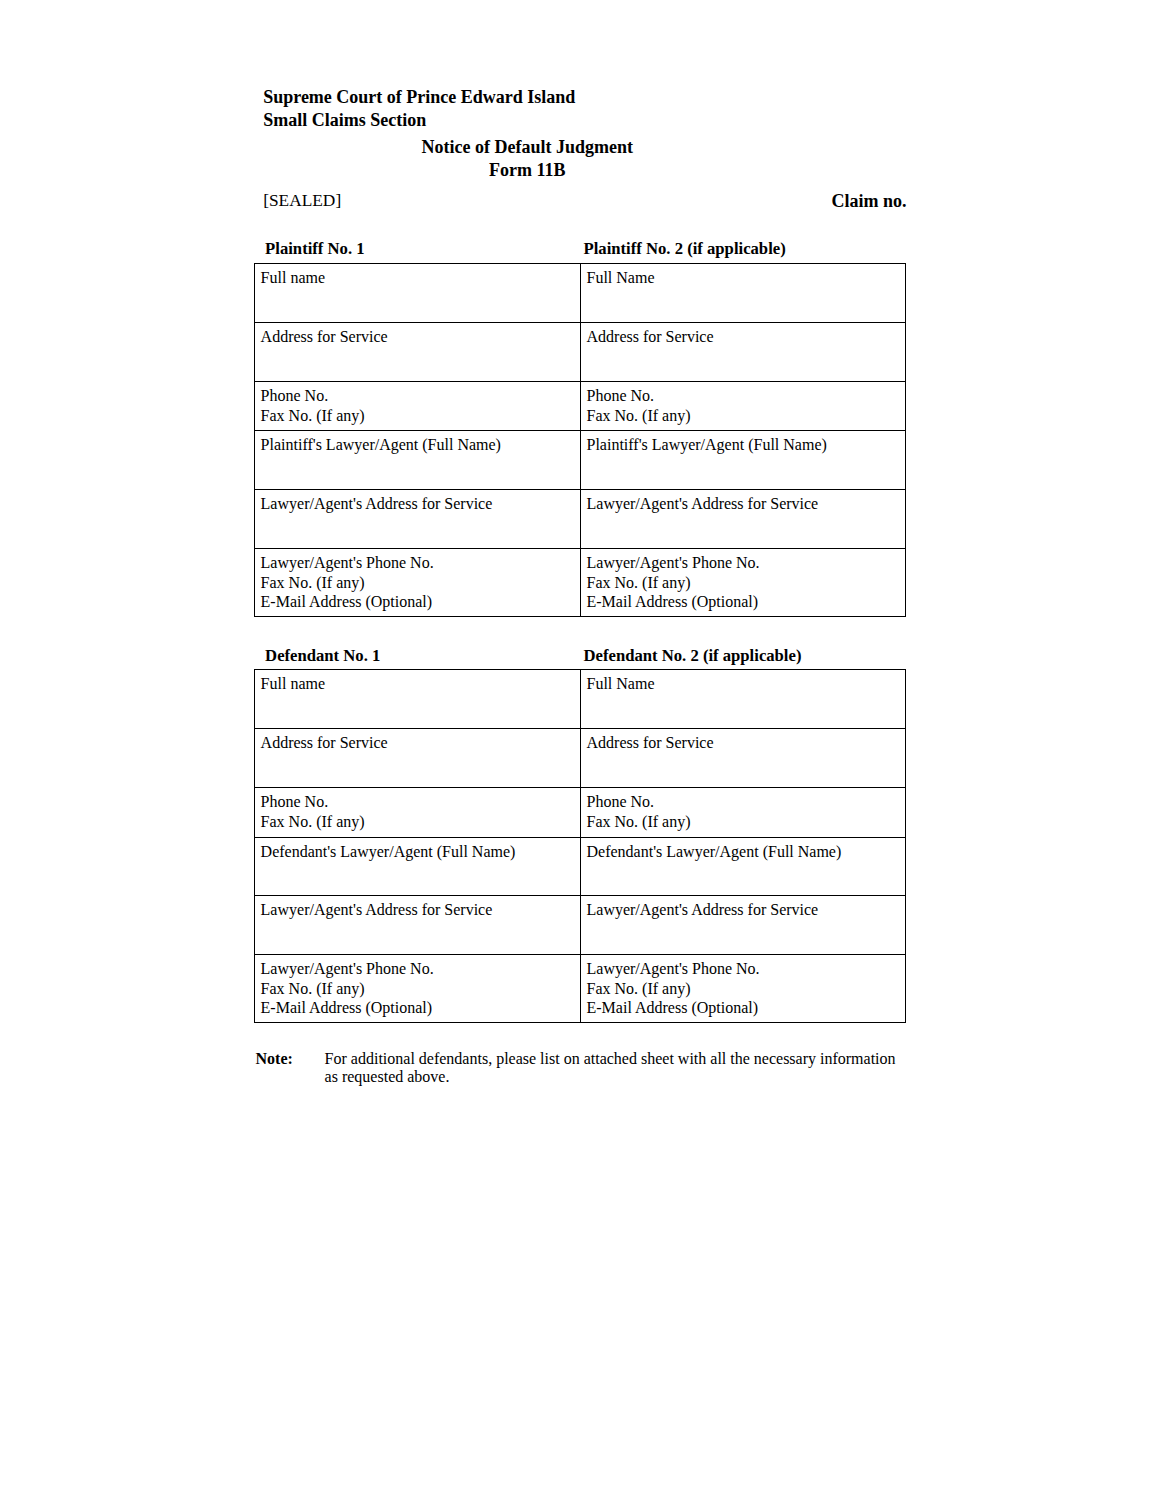Supreme Court of Prince Edward Island
Small Claims Section
Notice of Default Judgment
Form 11B
Claim no.
[SEALED]
Plaintiff No. 1
Plaintiff No. 2 (if applicable)
| Full name | Full Name |
| Address for Service | Address for Service |
| Phone No. Fax No. (If any) | Phone No. Fax No. (If any) |
| Plaintiff's Lawyer/Agent (Full Name) | Plaintiff's Lawyer/Agent (Full Name) |
| Lawyer/Agent's Address for Service | Lawyer/Agent's Address for Service |
| Lawyer/Agent's Phone No. Fax No. (If any) E-Mail Address (Optional) | Lawyer/Agent's Phone No. Fax No. (If any) E-Mail Address (Optional) |
Defendant No. 1
Defendant No. 2 (if applicable)
| Full name | Full Name |
| Address for Service | Address for Service |
| Phone No. Fax No. (If any) | Phone No. Fax No. (If any) |
| Defendant's Lawyer/Agent (Full Name) | Defendant's Lawyer/Agent (Full Name) |
| Lawyer/Agent's Address for Service | Lawyer/Agent's Address for Service |
| Lawyer/Agent's Phone No. Fax No. (If any) E-Mail Address (Optional) | Lawyer/Agent's Phone No. Fax No. (If any) E-Mail Address (Optional) |
Note:
For additional defendants, please list on attached sheet with all the necessary information as requested above.